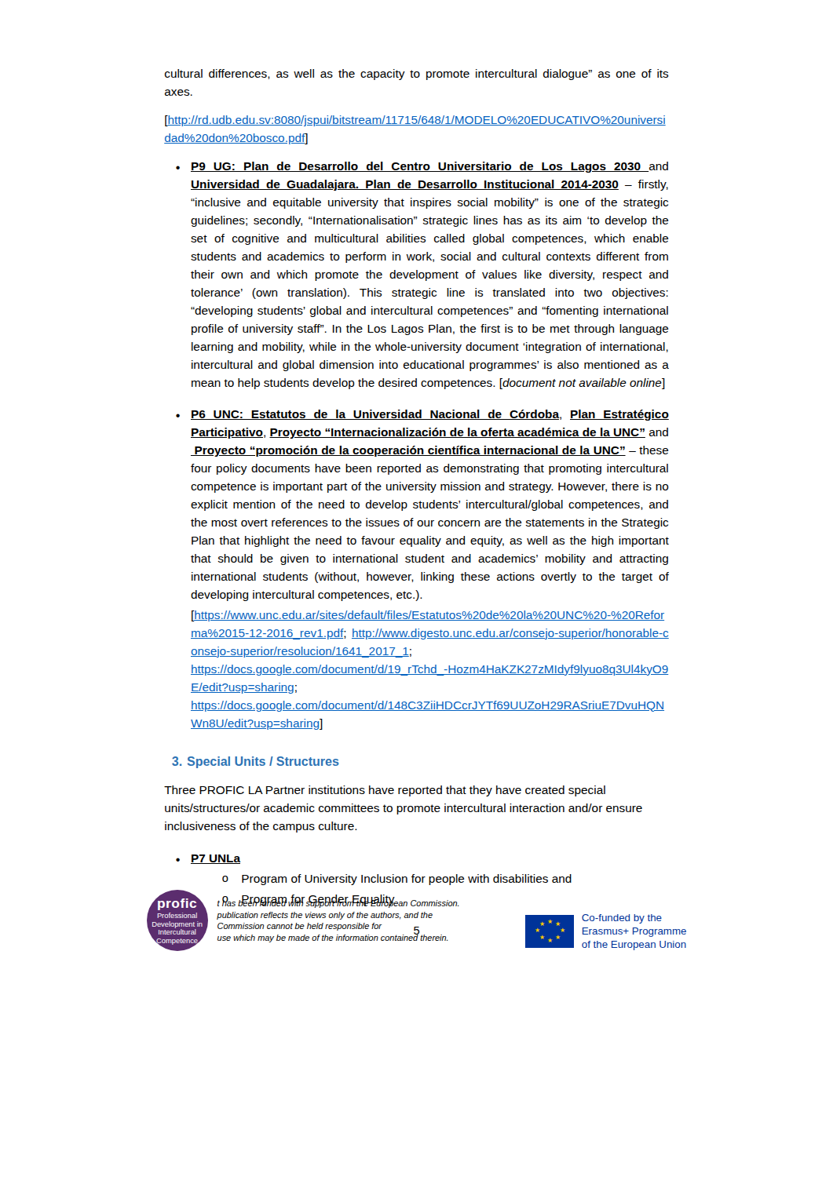cultural differences, as well as the capacity to promote intercultural dialogue” as one of its axes.
[http://rd.udb.edu.sv:8080/jspui/bitstream/11715/648/1/MODELO%20EDUCATIVO%20universidad%20don%20bosco.pdf]
P9 UG: Plan de Desarrollo del Centro Universitario de Los Lagos 2030 and Universidad de Guadalajara. Plan de Desarrollo Institucional 2014-2030 – firstly, “inclusive and equitable university that inspires social mobility” is one of the strategic guidelines; secondly, “Internationalisation” strategic lines has as its aim ‘to develop the set of cognitive and multicultural abilities called global competences, which enable students and academics to perform in work, social and cultural contexts different from their own and which promote the development of values like diversity, respect and tolerance’ (own translation). This strategic line is translated into two objectives: “developing students’ global and intercultural competences” and “fomenting international profile of university staff”. In the Los Lagos Plan, the first is to be met through language learning and mobility, while in the whole-university document ‘integration of international, intercultural and global dimension into educational programmes’ is also mentioned as a mean to help students develop the desired competences. [document not available online]
P6 UNC: Estatutos de la Universidad Nacional de Córdoba, Plan Estratégico Participativo, Proyecto “Internacionalización de la oferta académica de la UNC” and Proyecto “promoción de la cooperación científica internacional de la UNC” – these four policy documents have been reported as demonstrating that promoting intercultural competence is important part of the university mission and strategy. However, there is no explicit mention of the need to develop students’ intercultural/global competences, and the most overt references to the issues of our concern are the statements in the Strategic Plan that highlight the need to favour equality and equity, as well as the high important that should be given to international student and academics’ mobility and attracting international students (without, however, linking these actions overtly to the target of developing intercultural competences, etc.).
[https://www.unc.edu.ar/sites/default/files/Estatutos%20de%20la%20UNC%20-%20Reforma%2015-12-2016_rev1.pdf; http://www.digesto.unc.edu.ar/consejo-superior/honorable-consejo-superior/resolucion/1641_2017_1;
https://docs.google.com/document/d/19_rTchd_-Hozm4HaKZK27zMIdyf9lyuo8q3Ul4kyO9E/edit?usp=sharing;
https://docs.google.com/document/d/148C3ZiiHDCcrJYTf69UUZoH29RASriuE7DvuHQNWn8U/edit?usp=sharing]
3. Special Units / Structures
Three PROFIC LA Partner institutions have reported that they have created special
units/structures/or academic committees to promote intercultural interaction and/or ensure
inclusiveness of the campus culture.
P7 UNLa
Program of University Inclusion for people with disabilities and
Program for Gender Equality
5
profic
Professional Development in
Intercultural Competence
t has been funded with support from the European Commission.
publication reflects the views only of the authors, and the Commission cannot be held responsible for
use which may be made of the information contained therein.
★ ★ ★ ★ ★ ★ ★ ★
Co-funded by the
Erasmus+ Programme
of the European Union